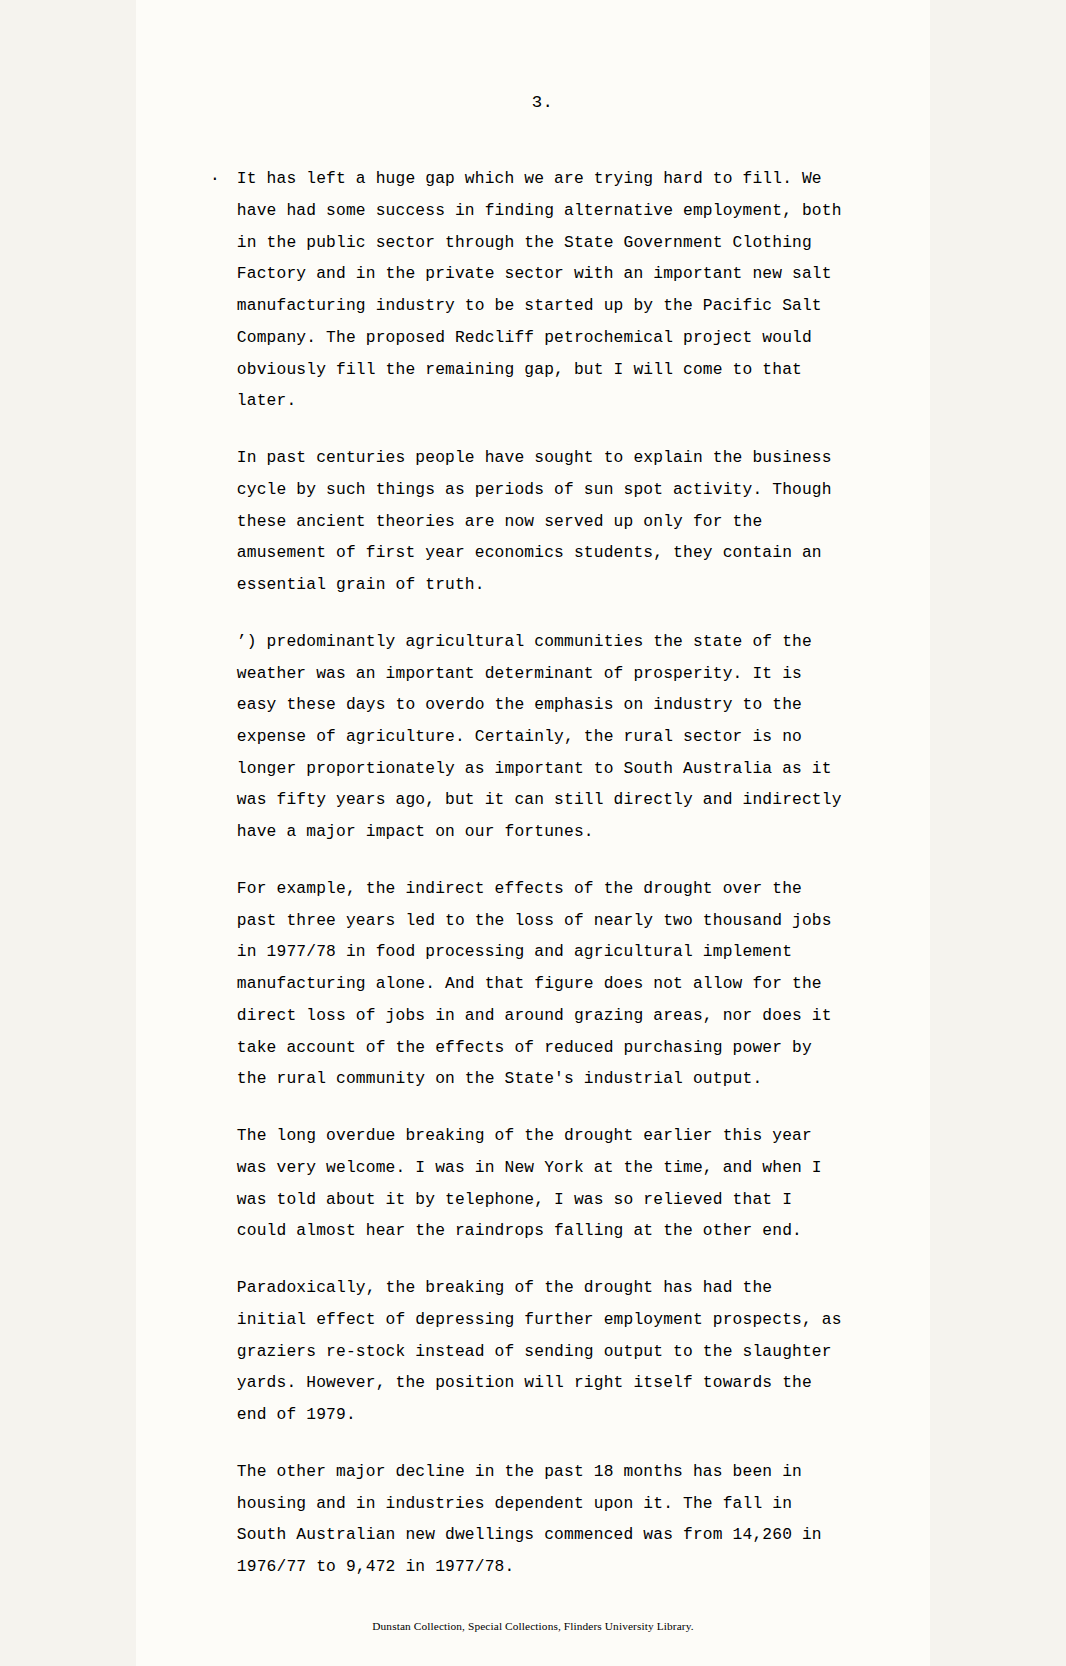3.
It has left a huge gap which we are trying hard to fill. We have had some success in finding alternative employment, both in the public sector through the State Government Clothing Factory and in the private sector with an important new salt manufacturing industry to be started up by the Pacific Salt Company. The proposed Redcliff petrochemical project would obviously fill the remaining gap, but I will come to that later.
In past centuries people have sought to explain the business cycle by such things as periods of sun spot activity. Though these ancient theories are now served up only for the amusement of first year economics students, they contain an essential grain of truth.
’) predominantly agricultural communities the state of the weather was an important determinant of prosperity. It is easy these days to overdo the emphasis on industry to the expense of agriculture. Certainly, the rural sector is no longer proportionately as important to South Australia as it was fifty years ago, but it can still directly and indirectly have a major impact on our fortunes.
For example, the indirect effects of the drought over the past three years led to the loss of nearly two thousand jobs in 1977/78 in food processing and agricultural implement manufacturing alone. And that figure does not allow for the direct loss of jobs in and around grazing areas, nor does it take account of the effects of reduced purchasing power by the rural community on the State's industrial output.
The long overdue breaking of the drought earlier this year was very welcome. I was in New York at the time, and when I was told about it by telephone, I was so relieved that I could almost hear the raindrops falling at the other end.
Paradoxically, the breaking of the drought has had the initial effect of depressing further employment prospects, as graziers re-stock instead of sending output to the slaughter yards. However, the position will right itself towards the end of 1979.
The other major decline in the past 18 months has been in housing and in industries dependent upon it. The fall in South Australian new dwellings commenced was from 14,260 in 1976/77 to 9,472 in 1977/78.
Dunstan Collection, Special Collections, Flinders University Library.